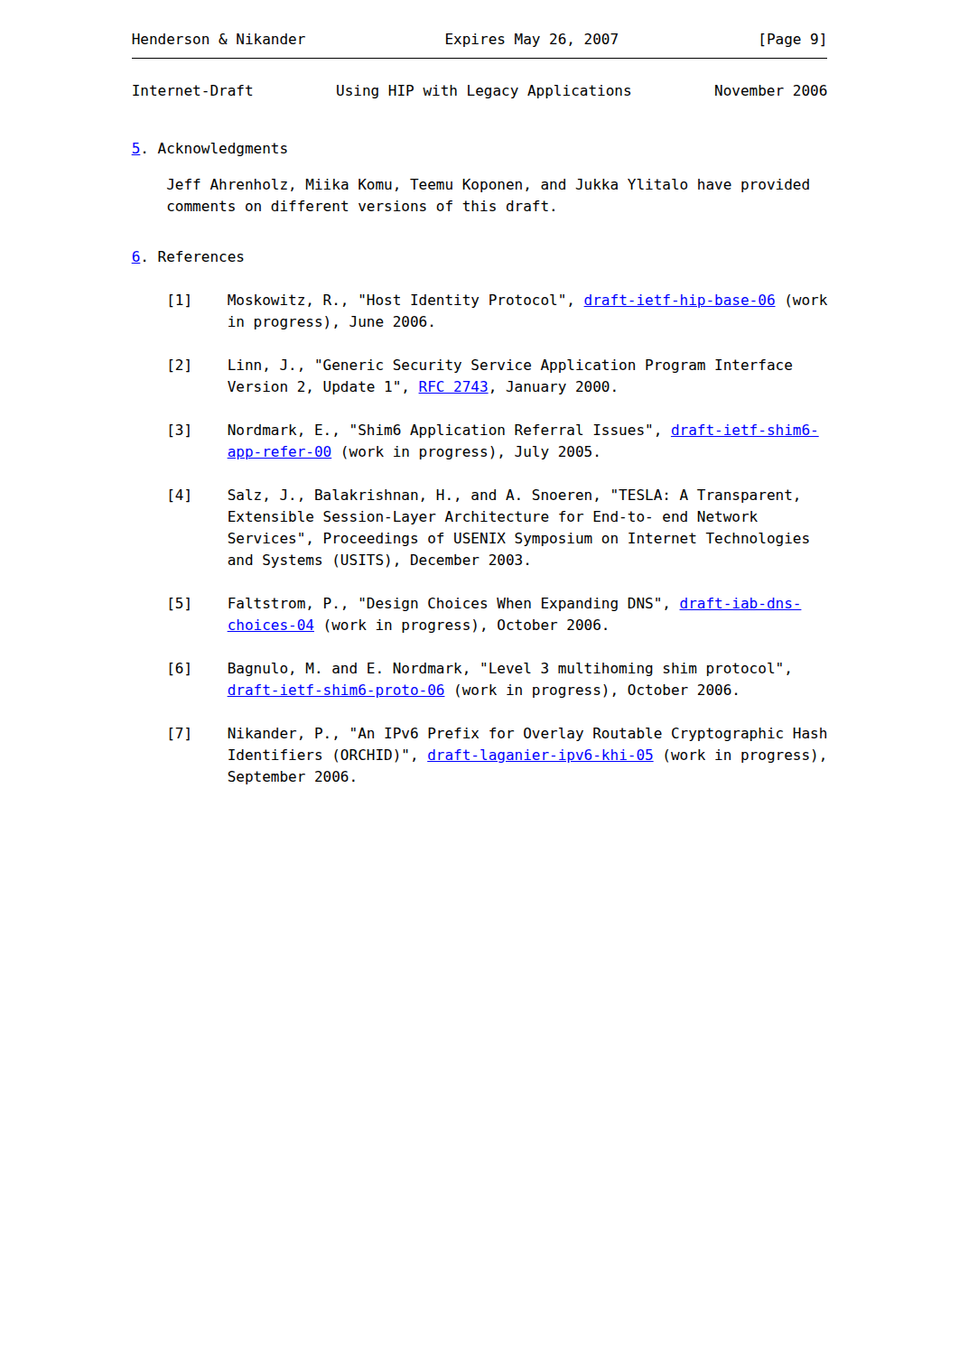Henderson & Nikander Expires May 26, 2007[Page 9]
Internet-Draft Using HIP with Legacy Applications November 2006
5. Acknowledgments
Jeff Ahrenholz, Miika Komu, Teemu Koponen, and Jukka Ylitalo have provided comments on different versions of this draft.
6. References
[1] Moskowitz, R., "Host Identity Protocol", draft-ietf-hip-base-06 (work in progress), June 2006.
[2] Linn, J., "Generic Security Service Application Program Interface Version 2, Update 1", RFC 2743, January 2000.
[3] Nordmark, E., "Shim6 Application Referral Issues", draft-ietf-shim6-app-refer-00 (work in progress), July 2005.
[4] Salz, J., Balakrishnan, H., and A. Snoeren, "TESLA: A Transparent, Extensible Session-Layer Architecture for End-to- end Network Services", Proceedings of USENIX Symposium on Internet Technologies and Systems (USITS), December 2003.
[5] Faltstrom, P., "Design Choices When Expanding DNS", draft-iab-dns-choices-04 (work in progress), October 2006.
[6] Bagnulo, M. and E. Nordmark, "Level 3 multihoming shim protocol", draft-ietf-shim6-proto-06 (work in progress), October 2006.
[7] Nikander, P., "An IPv6 Prefix for Overlay Routable Cryptographic Hash Identifiers (ORCHID)", draft-laganier-ipv6-khi-05 (work in progress), September 2006.